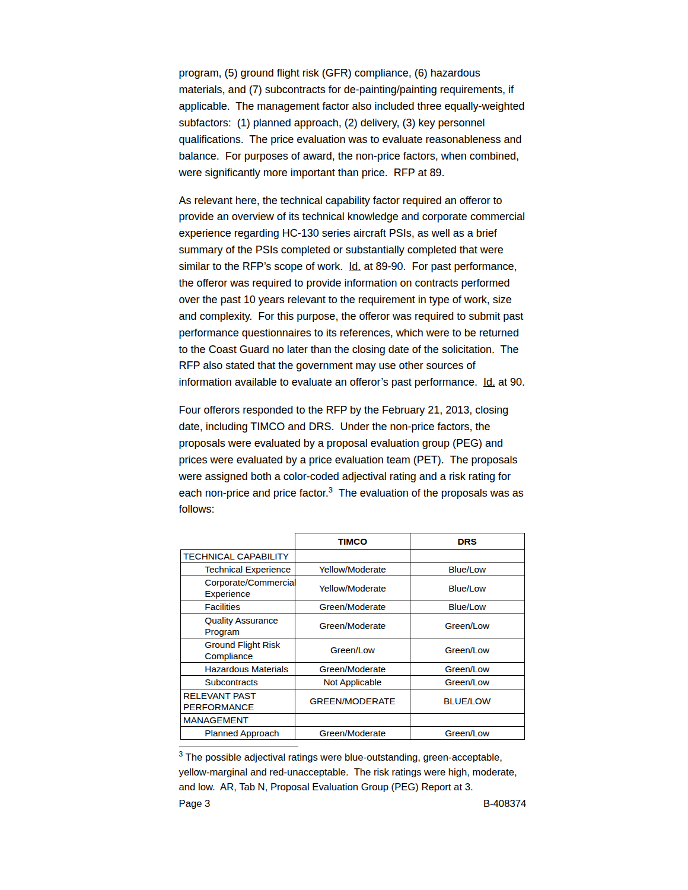program, (5) ground flight risk (GFR) compliance, (6) hazardous materials, and (7) subcontracts for de-painting/painting requirements, if applicable. The management factor also included three equally-weighted subfactors: (1) planned approach, (2) delivery, (3) key personnel qualifications. The price evaluation was to evaluate reasonableness and balance. For purposes of award, the non-price factors, when combined, were significantly more important than price. RFP at 89.
As relevant here, the technical capability factor required an offeror to provide an overview of its technical knowledge and corporate commercial experience regarding HC-130 series aircraft PSIs, as well as a brief summary of the PSIs completed or substantially completed that were similar to the RFP’s scope of work. Id. at 89-90. For past performance, the offeror was required to provide information on contracts performed over the past 10 years relevant to the requirement in type of work, size and complexity. For this purpose, the offeror was required to submit past performance questionnaires to its references, which were to be returned to the Coast Guard no later than the closing date of the solicitation. The RFP also stated that the government may use other sources of information available to evaluate an offeror’s past performance. Id. at 90.
Four offerors responded to the RFP by the February 21, 2013, closing date, including TIMCO and DRS. Under the non-price factors, the proposals were evaluated by a proposal evaluation group (PEG) and prices were evaluated by a price evaluation team (PET). The proposals were assigned both a color-coded adjectival rating and a risk rating for each non-price and price factor.3 The evaluation of the proposals was as follows:
| | TIMCO | DRS |
| TECHNICAL CAPABILITY | | |
| Technical Experience | Yellow/Moderate | Blue/Low |
| Corporate/Commercial Experience | Yellow/Moderate | Blue/Low |
| Facilities | Green/Moderate | Blue/Low |
| Quality Assurance Program | Green/Moderate | Green/Low |
| Ground Flight Risk Compliance | Green/Low | Green/Low |
| Hazardous Materials | Green/Moderate | Green/Low |
| Subcontracts | Not Applicable | Green/Low |
| RELEVANT PAST PERFORMANCE | GREEN/MODERATE | BLUE/LOW |
| MANAGEMENT | | |
| Planned Approach | Green/Moderate | Green/Low |
3 The possible adjectival ratings were blue-outstanding, green-acceptable, yellow-marginal and red-unacceptable. The risk ratings were high, moderate, and low. AR, Tab N, Proposal Evaluation Group (PEG) Report at 3.
Page 3 B-408374